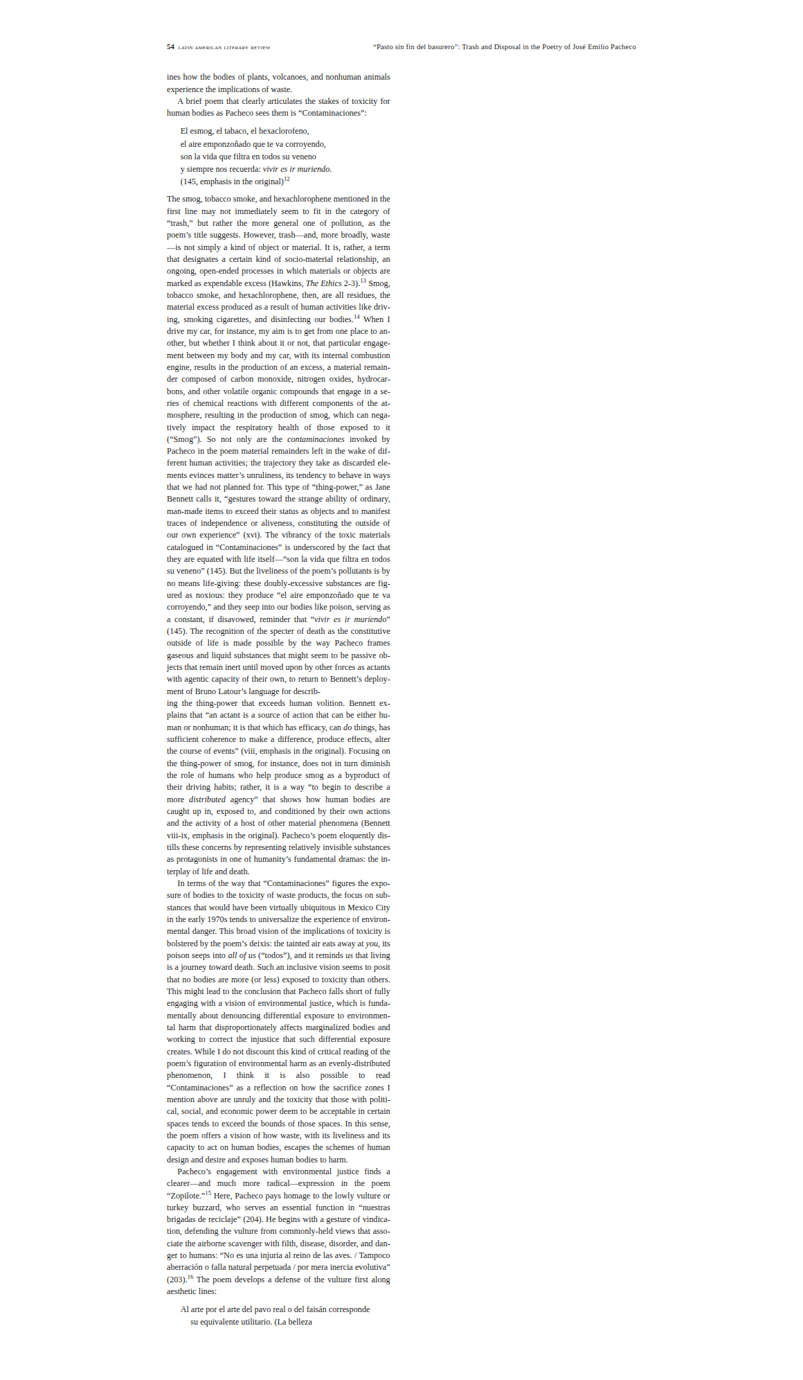54 Latin American Literary Review
“Pasto sin fin del basurero”: Trash and Disposal in the Poetry of José Emilio Pacheco
ines how the bodies of plants, volcanoes, and nonhuman animals experience the implications of waste.
A brief poem that clearly articulates the stakes of toxicity for human bodies as Pacheco sees them is “Contaminaciones”:
El esmog, el tabaco, el hexaclorofeno, el aire emponzoñado que te va corroyendo, son la vida que filtra en todos su veneno y siempre nos recuerda: vivir es ir muriendo. (145, emphasis in the original)12
The smog, tobacco smoke, and hexachlorophene mentioned in the first line may not immediately seem to fit in the category of “trash,” but rather the more general one of pollution, as the poem’s title suggests. However, trash—and, more broadly, waste—is not simply a kind of object or material. It is, rather, a term that designates a certain kind of socio-material relationship, an ongoing, open-ended processes in which materials or objects are marked as expendable excess (Hawkins, The Ethics 2-3).13 Smog, tobacco smoke, and hexachlorophene, then, are all residues, the material excess produced as a result of human activities like driving, smoking cigarettes, and disinfecting our bodies.14 When I drive my car, for instance, my aim is to get from one place to another, but whether I think about it or not, that particular engagement between my body and my car, with its internal combustion engine, results in the production of an excess, a material remainder composed of carbon monoxide, nitrogen oxides, hydrocarbons, and other volatile organic compounds that engage in a series of chemical reactions with different components of the atmosphere, resulting in the production of smog, which can negatively impact the respiratory health of those exposed to it (“Smog”). So not only are the contaminaciones invoked by Pacheco in the poem material remainders left in the wake of different human activities; the trajectory they take as discarded elements evinces matter’s unruliness, its tendency to behave in ways that we had not planned for. This type of “thing-power,” as Jane Bennett calls it, “gestures toward the strange ability of ordinary, man-made items to exceed their status as objects and to manifest traces of independence or aliveness, constituting the outside of our own experience” (xvi). The vibrancy of the toxic materials catalogued in “Contaminaciones” is underscored by the fact that they are equated with life itself—“son la vida que filtra en todos su veneno” (145). But the liveliness of the poem’s pollutants is by no means life-giving: these doubly-excessive substances are figured as noxious: they produce “el aire emponzoñado que te va corroyendo,” and they seep into our bodies like poison, serving as a constant, if disavowed, reminder that “vivir es ir muriendo” (145). The recognition of the specter of death as the constitutive outside of life is made possible by the way Pacheco frames gaseous and liquid substances that might seem to be passive objects that remain inert until moved upon by other forces as actants with agentic capacity of their own, to return to Bennett’s deployment of Bruno Latour’s language for describ-
ing the thing-power that exceeds human volition. Bennett explains that “an actant is a source of action that can be either human or nonhuman; it is that which has efficacy, can do things, has sufficient coherence to make a difference, produce effects, alter the course of events” (viii, emphasis in the original). Focusing on the thing-power of smog, for instance, does not in turn diminish the role of humans who help produce smog as a byproduct of their driving habits; rather, it is a way “to begin to describe a more distributed agency” that shows how human bodies are caught up in, exposed to, and conditioned by their own actions and the activity of a host of other material phenomena (Bennett viii-ix, emphasis in the original). Pacheco’s poem eloquently distills these concerns by representing relatively invisible substances as protagonists in one of humanity’s fundamental dramas: the interplay of life and death.
In terms of the way that “Contaminaciones” figures the exposure of bodies to the toxicity of waste products, the focus on substances that would have been virtually ubiquitous in Mexico City in the early 1970s tends to universalize the experience of environmental danger. This broad vision of the implications of toxicity is bolstered by the poem’s deixis: the tainted air eats away at you, its poison seeps into all of us (“todos”), and it reminds us that living is a journey toward death. Such an inclusive vision seems to posit that no bodies are more (or less) exposed to toxicity than others. This might lead to the conclusion that Pacheco falls short of fully engaging with a vision of environmental justice, which is fundamentally about denouncing differential exposure to environmental harm that disproportionately affects marginalized bodies and working to correct the injustice that such differential exposure creates. While I do not discount this kind of critical reading of the poem’s figuration of environmental harm as an evenly-distributed phenomenon, I think it is also possible to read “Contaminaciones” as a reflection on how the sacrifice zones I mention above are unruly and the toxicity that those with political, social, and economic power deem to be acceptable in certain spaces tends to exceed the bounds of those spaces. In this sense, the poem offers a vision of how waste, with its liveliness and its capacity to act on human bodies, escapes the schemes of human design and desire and exposes human bodies to harm.
Pacheco’s engagement with environmental justice finds a clearer—and much more radical—expression in the poem “Zopilote.”15 Here, Pacheco pays homage to the lowly vulture or turkey buzzard, who serves an essential function in “nuestras brigadas de reciclaje” (204). He begins with a gesture of vindication, defending the vulture from commonly-held views that associate the airborne scavenger with filth, disease, disorder, and danger to humans: “No es una injuria al reino de las aves. / Tampoco aberración o falla natural perpetuada / por mera inercia evolutiva” (203).16 The poem develops a defense of the vulture first along aesthetic lines:
Al arte por el arte del pavo real o del faisán corresponde su equivalente utilitario. (La belleza